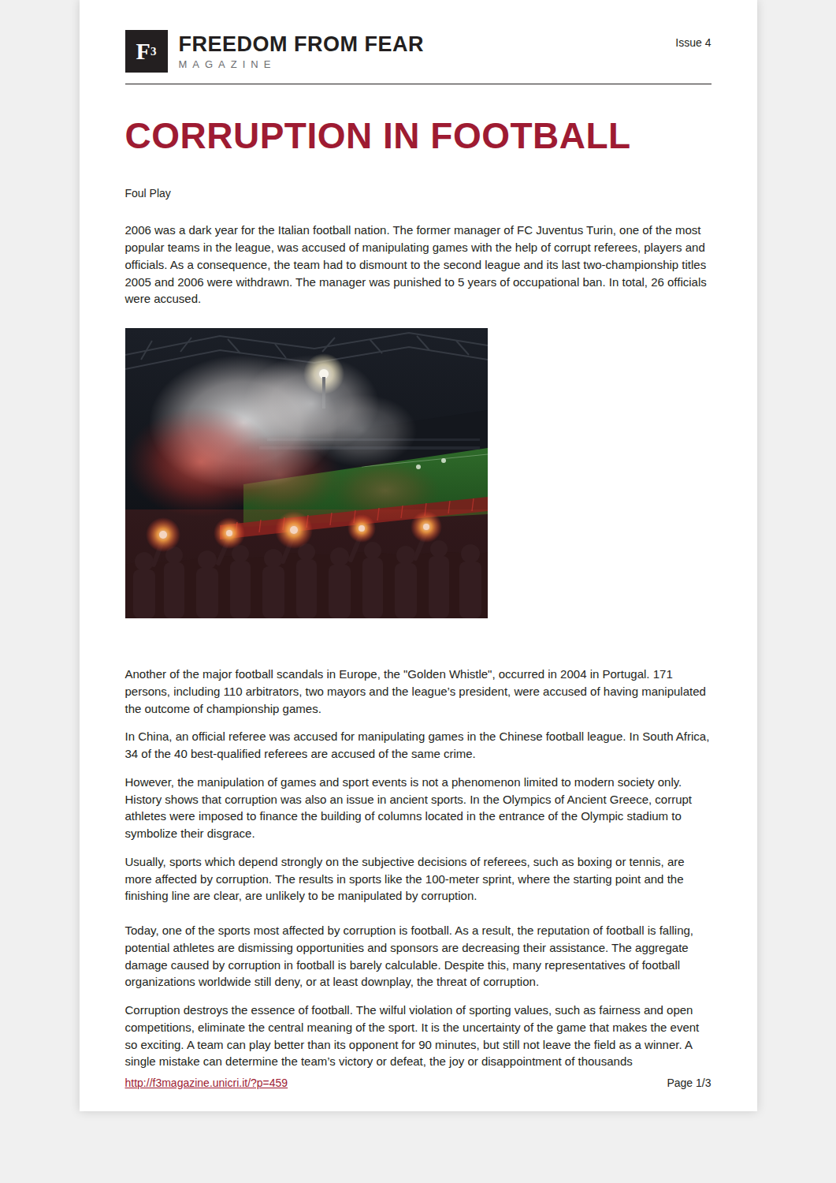F3
Freedom from Fear
Magazine
Issue 4
Corruption in Football
Foul Play
2006 was a dark year for the Italian football nation. The former manager of FC Juventus Turin, one of the most popular teams in the league, was accused of manipulating games with the help of corrupt referees, players and officials. As a consequence, the team had to dismount to the second league and its last two-championship titles 2005 and 2006 were withdrawn. The manager was punished to 5 years of occupational ban. In total, 26 officials were accused.
Another of the major football scandals in Europe, the "Golden Whistle", occurred in 2004 in Portugal. 171 persons, including 110 arbitrators, two mayors and the league’s president, were accused of having manipulated the outcome of championship games.
In China, an official referee was accused for manipulating games in the Chinese football league. In South Africa, 34 of the 40 best-qualified referees are accused of the same crime.
However, the manipulation of games and sport events is not a phenomenon limited to modern society only. History shows that corruption was also an issue in ancient sports. In the Olympics of Ancient Greece, corrupt athletes were imposed to finance the building of columns located in the entrance of the Olympic stadium to symbolize their disgrace.
Usually, sports which depend strongly on the subjective decisions of referees, such as boxing or tennis, are more affected by corruption. The results in sports like the 100-meter sprint, where the starting point and the finishing line are clear, are unlikely to be manipulated by corruption.
Today, one of the sports most affected by corruption is football. As a result, the reputation of football is falling, potential athletes are dismissing opportunities and sponsors are decreasing their assistance. The aggregate damage caused by corruption in football is barely calculable. Despite this, many representatives of football organizations worldwide still deny, or at least downplay, the threat of corruption.
Corruption destroys the essence of football. The wilful violation of sporting values, such as fairness and open competitions, eliminate the central meaning of the sport. It is the uncertainty of the game that makes the event so exciting. A team can play better than its opponent for 90 minutes, but still not leave the field as a winner. A single mistake can determine the team’s victory or defeat, the joy or disappointment of thousands
http://f3magazine.unicri.it/?p=459 Page 1/3